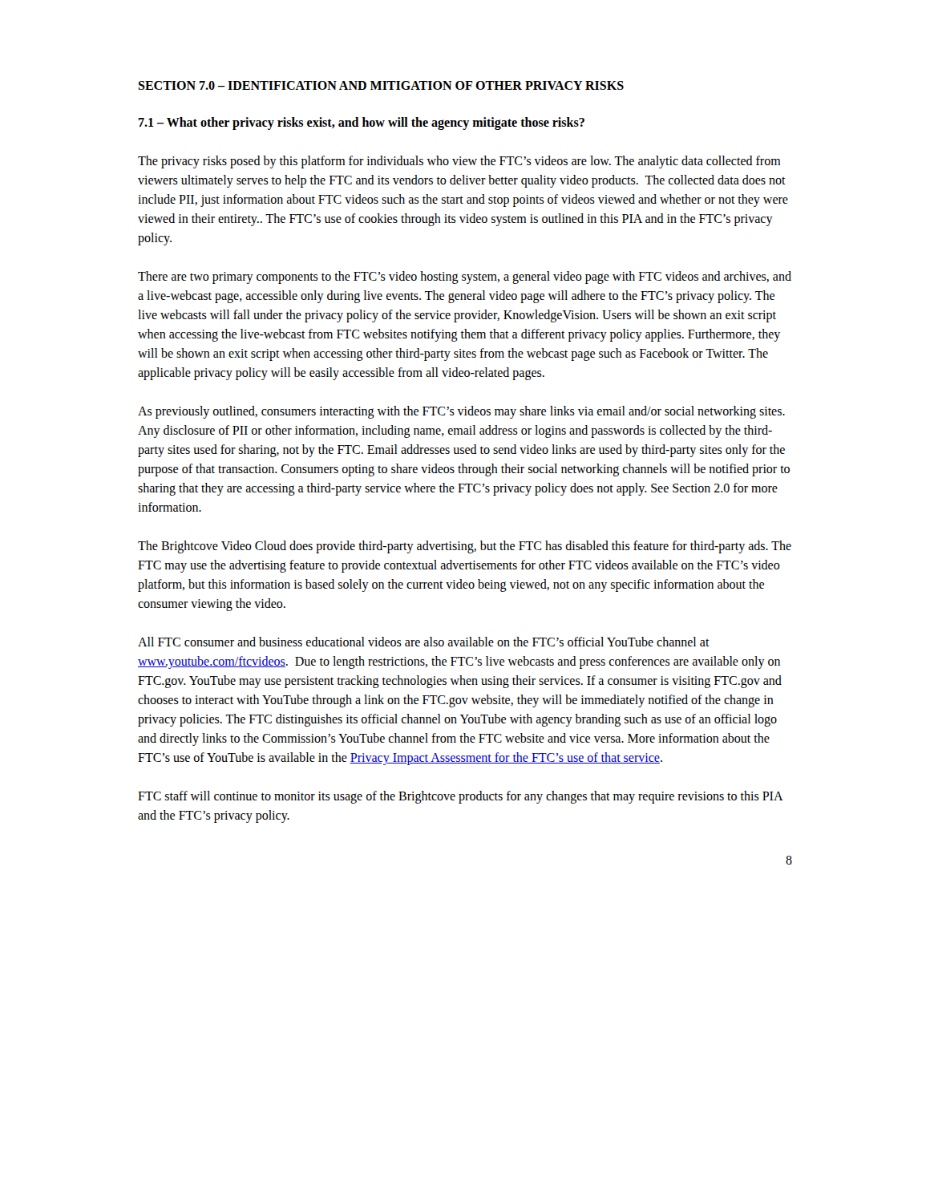SECTION 7.0 – IDENTIFICATION AND MITIGATION OF OTHER PRIVACY RISKS
7.1 – What other privacy risks exist, and how will the agency mitigate those risks?
The privacy risks posed by this platform for individuals who view the FTC’s videos are low. The analytic data collected from viewers ultimately serves to help the FTC and its vendors to deliver better quality video products. The collected data does not include PII, just information about FTC videos such as the start and stop points of videos viewed and whether or not they were viewed in their entirety.. The FTC’s use of cookies through its video system is outlined in this PIA and in the FTC’s privacy policy.
There are two primary components to the FTC’s video hosting system, a general video page with FTC videos and archives, and a live-webcast page, accessible only during live events. The general video page will adhere to the FTC’s privacy policy. The live webcasts will fall under the privacy policy of the service provider, KnowledgeVision. Users will be shown an exit script when accessing the live-webcast from FTC websites notifying them that a different privacy policy applies. Furthermore, they will be shown an exit script when accessing other third-party sites from the webcast page such as Facebook or Twitter. The applicable privacy policy will be easily accessible from all video-related pages.
As previously outlined, consumers interacting with the FTC’s videos may share links via email and/or social networking sites. Any disclosure of PII or other information, including name, email address or logins and passwords is collected by the third-party sites used for sharing, not by the FTC. Email addresses used to send video links are used by third-party sites only for the purpose of that transaction. Consumers opting to share videos through their social networking channels will be notified prior to sharing that they are accessing a third-party service where the FTC’s privacy policy does not apply. See Section 2.0 for more information.
The Brightcove Video Cloud does provide third-party advertising, but the FTC has disabled this feature for third-party ads. The FTC may use the advertising feature to provide contextual advertisements for other FTC videos available on the FTC’s video platform, but this information is based solely on the current video being viewed, not on any specific information about the consumer viewing the video.
All FTC consumer and business educational videos are also available on the FTC’s official YouTube channel at www.youtube.com/ftcvideos. Due to length restrictions, the FTC’s live webcasts and press conferences are available only on FTC.gov. YouTube may use persistent tracking technologies when using their services. If a consumer is visiting FTC.gov and chooses to interact with YouTube through a link on the FTC.gov website, they will be immediately notified of the change in privacy policies. The FTC distinguishes its official channel on YouTube with agency branding such as use of an official logo and directly links to the Commission’s YouTube channel from the FTC website and vice versa. More information about the FTC’s use of YouTube is available in the Privacy Impact Assessment for the FTC’s use of that service.
FTC staff will continue to monitor its usage of the Brightcove products for any changes that may require revisions to this PIA and the FTC’s privacy policy.
8